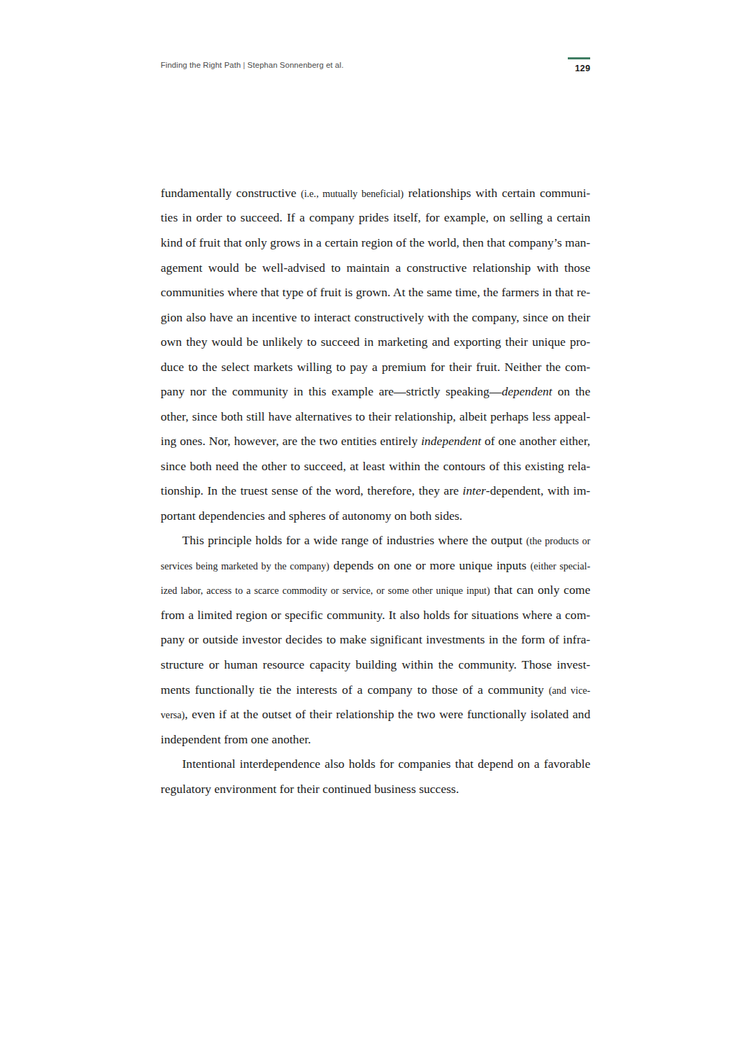Finding the Right Path|Stephan Sonnenberg et al.
129
fundamentally constructive (i.e., mutually beneficial) relationships with certain communities in order to succeed. If a company prides itself, for example, on selling a certain kind of fruit that only grows in a certain region of the world, then that company’s management would be well-advised to maintain a constructive relationship with those communities where that type of fruit is grown. At the same time, the farmers in that region also have an incentive to interact constructively with the company, since on their own they would be unlikely to succeed in marketing and exporting their unique produce to the select markets willing to pay a premium for their fruit. Neither the company nor the community in this example are—strictly speaking—dependent on the other, since both still have alternatives to their relationship, albeit perhaps less appealing ones. Nor, however, are the two entities entirely independent of one another either, since both need the other to succeed, at least within the contours of this existing relationship. In the truest sense of the word, therefore, they are inter-dependent, with important dependencies and spheres of autonomy on both sides.
This principle holds for a wide range of industries where the output (the products or services being marketed by the company) depends on one or more unique inputs (either specialized labor, access to a scarce commodity or service, or some other unique input) that can only come from a limited region or specific community. It also holds for situations where a company or outside investor decides to make significant investments in the form of infrastructure or human resource capacity building within the community. Those investments functionally tie the interests of a company to those of a community (and vice-versa), even if at the outset of their relationship the two were functionally isolated and independent from one another.
Intentional interdependence also holds for companies that depend on a favorable regulatory environment for their continued business success.